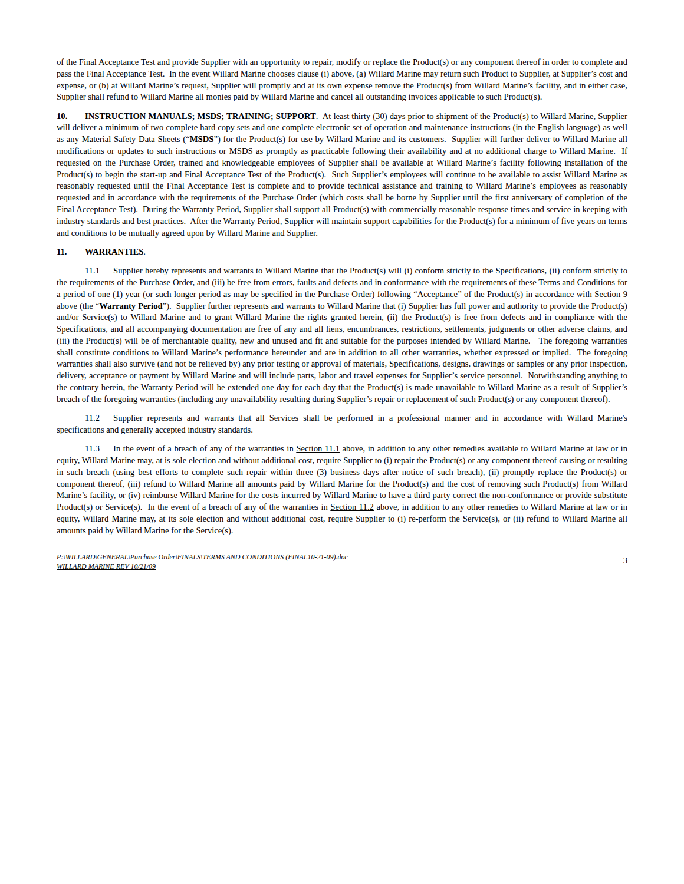of the Final Acceptance Test and provide Supplier with an opportunity to repair, modify or replace the Product(s) or any component thereof in order to complete and pass the Final Acceptance Test. In the event Willard Marine chooses clause (i) above, (a) Willard Marine may return such Product to Supplier, at Supplier’s cost and expense, or (b) at Willard Marine’s request, Supplier will promptly and at its own expense remove the Product(s) from Willard Marine’s facility, and in either case, Supplier shall refund to Willard Marine all monies paid by Willard Marine and cancel all outstanding invoices applicable to such Product(s).
10. INSTRUCTION MANUALS; MSDS; TRAINING; SUPPORT. At least thirty (30) days prior to shipment of the Product(s) to Willard Marine, Supplier will deliver a minimum of two complete hard copy sets and one complete electronic set of operation and maintenance instructions (in the English language) as well as any Material Safety Data Sheets (“MSDS”) for the Product(s) for use by Willard Marine and its customers. Supplier will further deliver to Willard Marine all modifications or updates to such instructions or MSDS as promptly as practicable following their availability and at no additional charge to Willard Marine. If requested on the Purchase Order, trained and knowledgeable employees of Supplier shall be available at Willard Marine’s facility following installation of the Product(s) to begin the start-up and Final Acceptance Test of the Product(s). Such Supplier’s employees will continue to be available to assist Willard Marine as reasonably requested until the Final Acceptance Test is complete and to provide technical assistance and training to Willard Marine’s employees as reasonably requested and in accordance with the requirements of the Purchase Order (which costs shall be borne by Supplier until the first anniversary of completion of the Final Acceptance Test). During the Warranty Period, Supplier shall support all Product(s) with commercially reasonable response times and service in keeping with industry standards and best practices. After the Warranty Period, Supplier will maintain support capabilities for the Product(s) for a minimum of five years on terms and conditions to be mutually agreed upon by Willard Marine and Supplier.
11. WARRANTIES.
11.1 Supplier hereby represents and warrants to Willard Marine that the Product(s) will (i) conform strictly to the Specifications, (ii) conform strictly to the requirements of the Purchase Order, and (iii) be free from errors, faults and defects and in conformance with the requirements of these Terms and Conditions for a period of one (1) year (or such longer period as may be specified in the Purchase Order) following “Acceptance” of the Product(s) in accordance with Section 9 above (the “Warranty Period”). Supplier further represents and warrants to Willard Marine that (i) Supplier has full power and authority to provide the Product(s) and/or Service(s) to Willard Marine and to grant Willard Marine the rights granted herein, (ii) the Product(s) is free from defects and in compliance with the Specifications, and all accompanying documentation are free of any and all liens, encumbrances, restrictions, settlements, judgments or other adverse claims, and (iii) the Product(s) will be of merchantable quality, new and unused and fit and suitable for the purposes intended by Willard Marine. The foregoing warranties shall constitute conditions to Willard Marine’s performance hereunder and are in addition to all other warranties, whether expressed or implied. The foregoing warranties shall also survive (and not be relieved by) any prior testing or approval of materials, Specifications, designs, drawings or samples or any prior inspection, delivery, acceptance or payment by Willard Marine and will include parts, labor and travel expenses for Supplier’s service personnel. Notwithstanding anything to the contrary herein, the Warranty Period will be extended one day for each day that the Product(s) is made unavailable to Willard Marine as a result of Supplier’s breach of the foregoing warranties (including any unavailability resulting during Supplier’s repair or replacement of such Product(s) or any component thereof).
11.2 Supplier represents and warrants that all Services shall be performed in a professional manner and in accordance with Willard Marine's specifications and generally accepted industry standards.
11.3 In the event of a breach of any of the warranties in Section 11.1 above, in addition to any other remedies available to Willard Marine at law or in equity, Willard Marine may, at is sole election and without additional cost, require Supplier to (i) repair the Product(s) or any component thereof causing or resulting in such breach (using best efforts to complete such repair within three (3) business days after notice of such breach), (ii) promptly replace the Product(s) or component thereof, (iii) refund to Willard Marine all amounts paid by Willard Marine for the Product(s) and the cost of removing such Product(s) from Willard Marine’s facility, or (iv) reimburse Willard Marine for the costs incurred by Willard Marine to have a third party correct the non-conformance or provide substitute Product(s) or Service(s). In the event of a breach of any of the warranties in Section 11.2 above, in addition to any other remedies to Willard Marine at law or in equity, Willard Marine may, at its sole election and without additional cost, require Supplier to (i) re-perform the Service(s), or (ii) refund to Willard Marine all amounts paid by Willard Marine for the Service(s).
P:\WILLARD\GENERAL\Purchase Order\FINALS\TERMS AND CONDITIONS (FINAL10-21-09).doc WILLARD MARINE REV 10/21/09 3